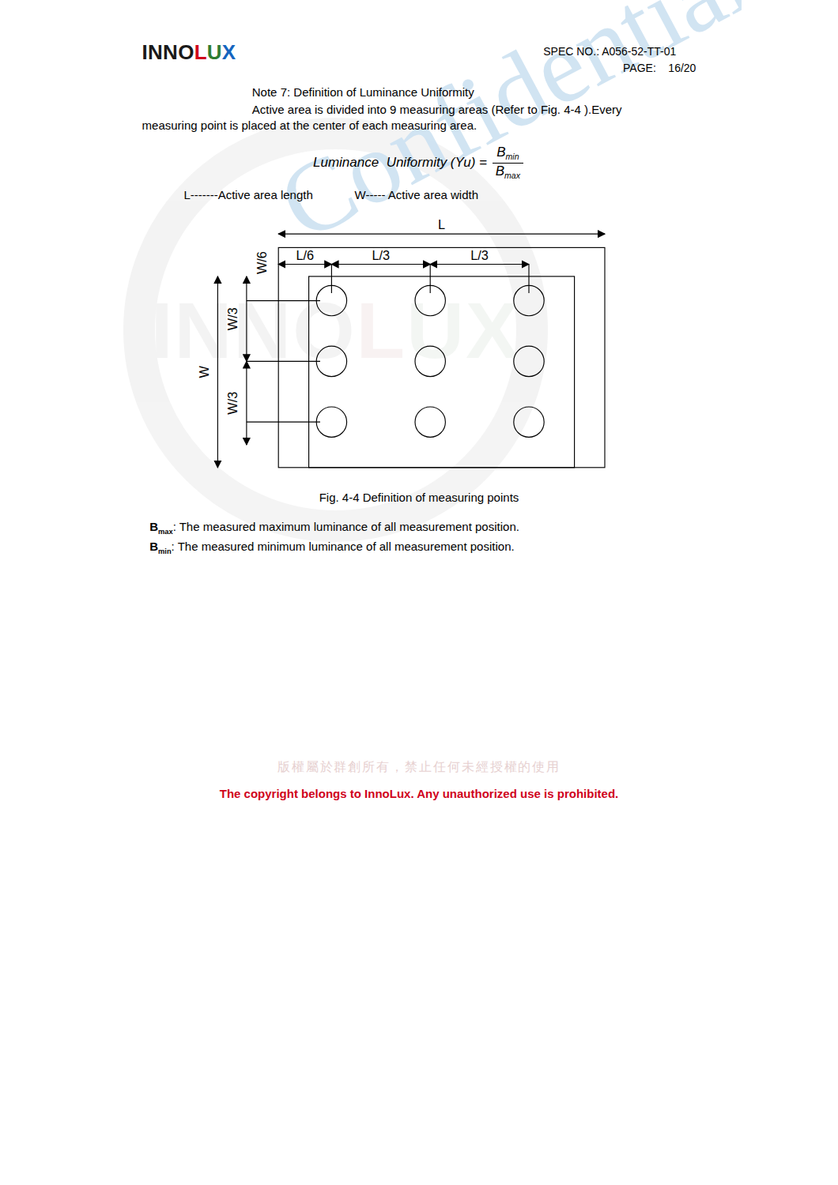INNOLUX
Confidential
版權屬於群創所有，禁止任何未經授權的使用
INNO LUX
SPEC NO.: A056-52-TT-01
PAGE: 16/20
Note 7: Definition of Luminance Uniformity
Active area is divided into 9 measuring areas (Refer to Fig. 4-4 ).Every
measuring point is placed at the center of each measuring area.
Luminance Uniformity (Yu) = Bmin Bmax
L-------Active area length W----- Active area width
L L/6 L/3 L/3 W/6 W W/3 W/3
Fig. 4-4 Definition of measuring points
Bmax: The measured maximum luminance of all measurement position.
Bmin: The measured minimum luminance of all measurement position.
The copyright belongs to InnoLux. Any unauthorized use is prohibited.